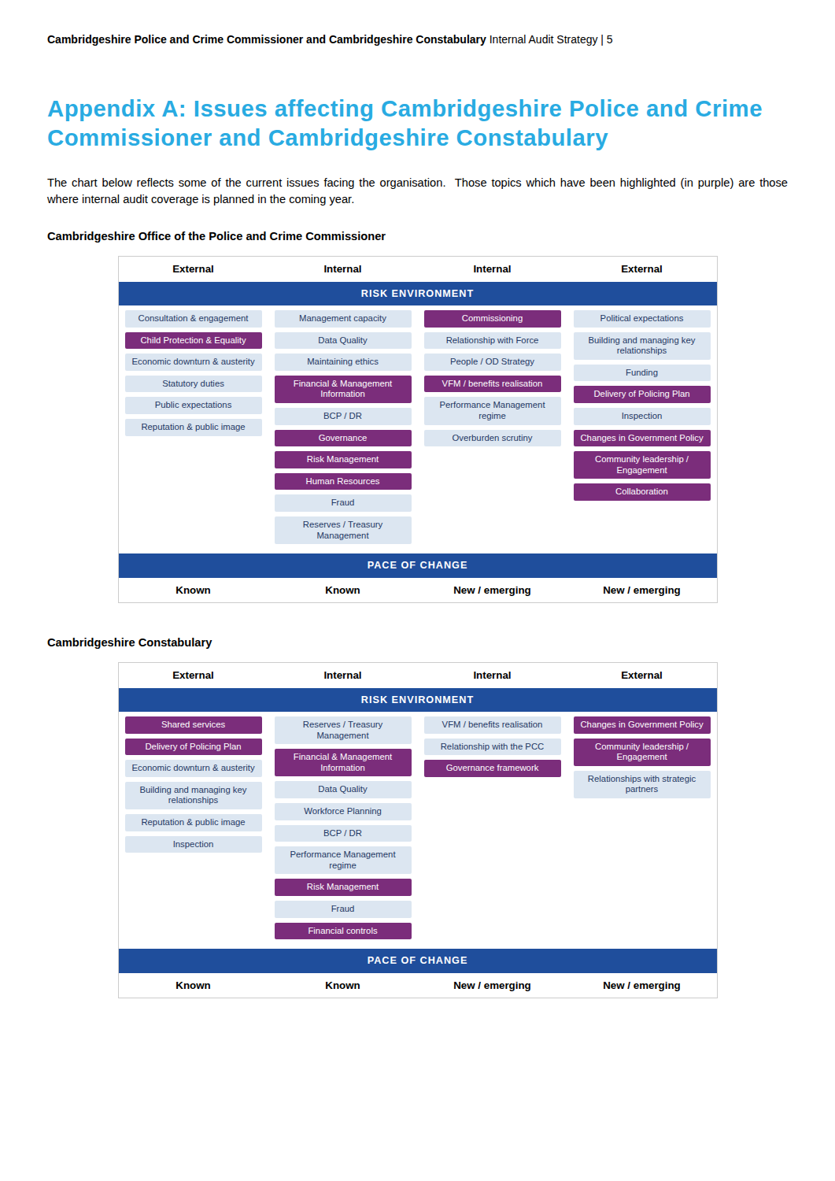Cambridgeshire Police and Crime Commissioner and Cambridgeshire Constabulary Internal Audit Strategy | 5
Appendix A: Issues affecting Cambridgeshire Police and Crime Commissioner and Cambridgeshire Constabulary
The chart below reflects some of the current issues facing the organisation. Those topics which have been highlighted (in purple) are those where internal audit coverage is planned in the coming year.
Cambridgeshire Office of the Police and Crime Commissioner
| External | Internal | Internal | External |
| RISK ENVIRONMENT |
| Consultation & engagement Child Protection & Equality Economic downturn & austerity Statutory duties Public expectations Reputation & public image | Management capacity Data Quality Maintaining ethics Financial & Management Information BCP / DR Governance Risk Management Human Resources Fraud Reserves / Treasury Management | Commissioning Relationship with Force People / OD Strategy VFM / benefits realisation Performance Management regime Overburden scrutiny | Political expectations Building and managing key relationships Funding Delivery of Policing Plan Inspection Changes in Government Policy Community leadership / Engagement Collaboration |
| PACE OF CHANGE |
| Known | Known | New / emerging | New / emerging |
Cambridgeshire Constabulary
| External | Internal | Internal | External |
| RISK ENVIRONMENT |
| Shared services Delivery of Policing Plan Economic downturn & austerity Building and managing key relationships Reputation & public image Inspection | Reserves / Treasury Management Financial & Management Information Data Quality Workforce Planning BCP / DR Performance Management regime Risk Management Fraud Financial controls | VFM / benefits realisation Relationship with the PCC Governance framework | Changes in Government Policy Community leadership / Engagement Relationships with strategic partners |
| PACE OF CHANGE |
| Known | Known | New / emerging | New / emerging |